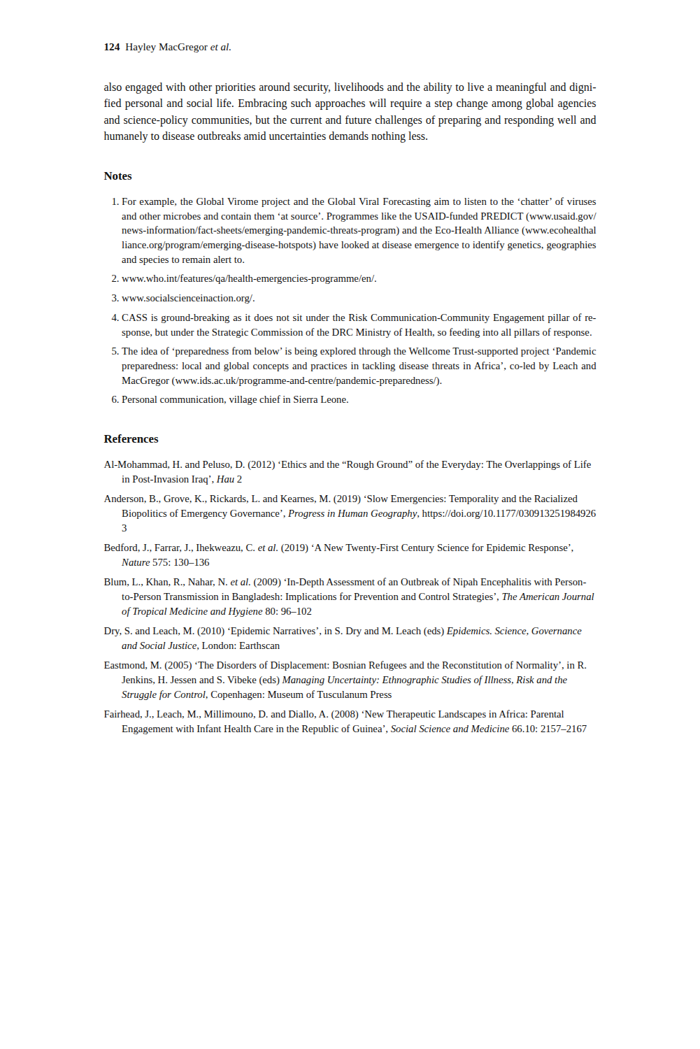124 Hayley MacGregor et al.
also engaged with other priorities around security, livelihoods and the ability to live a meaningful and dignified personal and social life. Embracing such approaches will require a step change among global agencies and science-policy communities, but the current and future challenges of preparing and responding well and humanely to disease outbreaks amid uncertainties demands nothing less.
Notes
For example, the Global Virome project and the Global Viral Forecasting aim to listen to the ‘chatter’ of viruses and other microbes and contain them ‘at source’. Programmes like the USAID-funded PREDICT (www.usaid.gov/news-information/fact-sheets/emerging-pandemic-threats-program) and the Eco-Health Alliance (www.ecohealthalliance.org/program/emerging-disease-hotspots) have looked at disease emergence to identify genetics, geographies and species to remain alert to.
www.who.int/features/qa/health-emergencies-programme/en/.
www.socialscienceinaction.org/.
CASS is ground-breaking as it does not sit under the Risk Communication-Community Engagement pillar of response, but under the Strategic Commission of the DRC Ministry of Health, so feeding into all pillars of response.
The idea of ‘preparedness from below’ is being explored through the Wellcome Trust-supported project ‘Pandemic preparedness: local and global concepts and practices in tackling disease threats in Africa’, co-led by Leach and MacGregor (www.ids.ac.uk/programme-and-centre/pandemic-preparedness/).
Personal communication, village chief in Sierra Leone.
References
Al-Mohammad, H. and Peluso, D. (2012) ‘Ethics and the “Rough Ground” of the Everyday: The Overlappings of Life in Post-Invasion Iraq’, Hau 2
Anderson, B., Grove, K., Rickards, L. and Kearnes, M. (2019) ‘Slow Emergencies: Temporality and the Racialized Biopolitics of Emergency Governance’, Progress in Human Geography, https://doi.org/10.1177/0309132519849263
Bedford, J., Farrar, J., Ihekweazu, C. et al. (2019) ‘A New Twenty-First Century Science for Epidemic Response’, Nature 575: 130–136
Blum, L., Khan, R., Nahar, N. et al. (2009) ‘In-Depth Assessment of an Outbreak of Nipah Encephalitis with Person-to-Person Transmission in Bangladesh: Implications for Prevention and Control Strategies’, The American Journal of Tropical Medicine and Hygiene 80: 96–102
Dry, S. and Leach, M. (2010) ‘Epidemic Narratives’, in S. Dry and M. Leach (eds) Epidemics. Science, Governance and Social Justice, London: Earthscan
Eastmond, M. (2005) ‘The Disorders of Displacement: Bosnian Refugees and the Reconstitution of Normality’, in R. Jenkins, H. Jessen and S. Vibeke (eds) Managing Uncertainty: Ethnographic Studies of Illness, Risk and the Struggle for Control, Copenhagen: Museum of Tusculanum Press
Fairhead, J., Leach, M., Millimouno, D. and Diallo, A. (2008) ‘New Therapeutic Landscapes in Africa: Parental Engagement with Infant Health Care in the Republic of Guinea’, Social Science and Medicine 66.10: 2157–2167